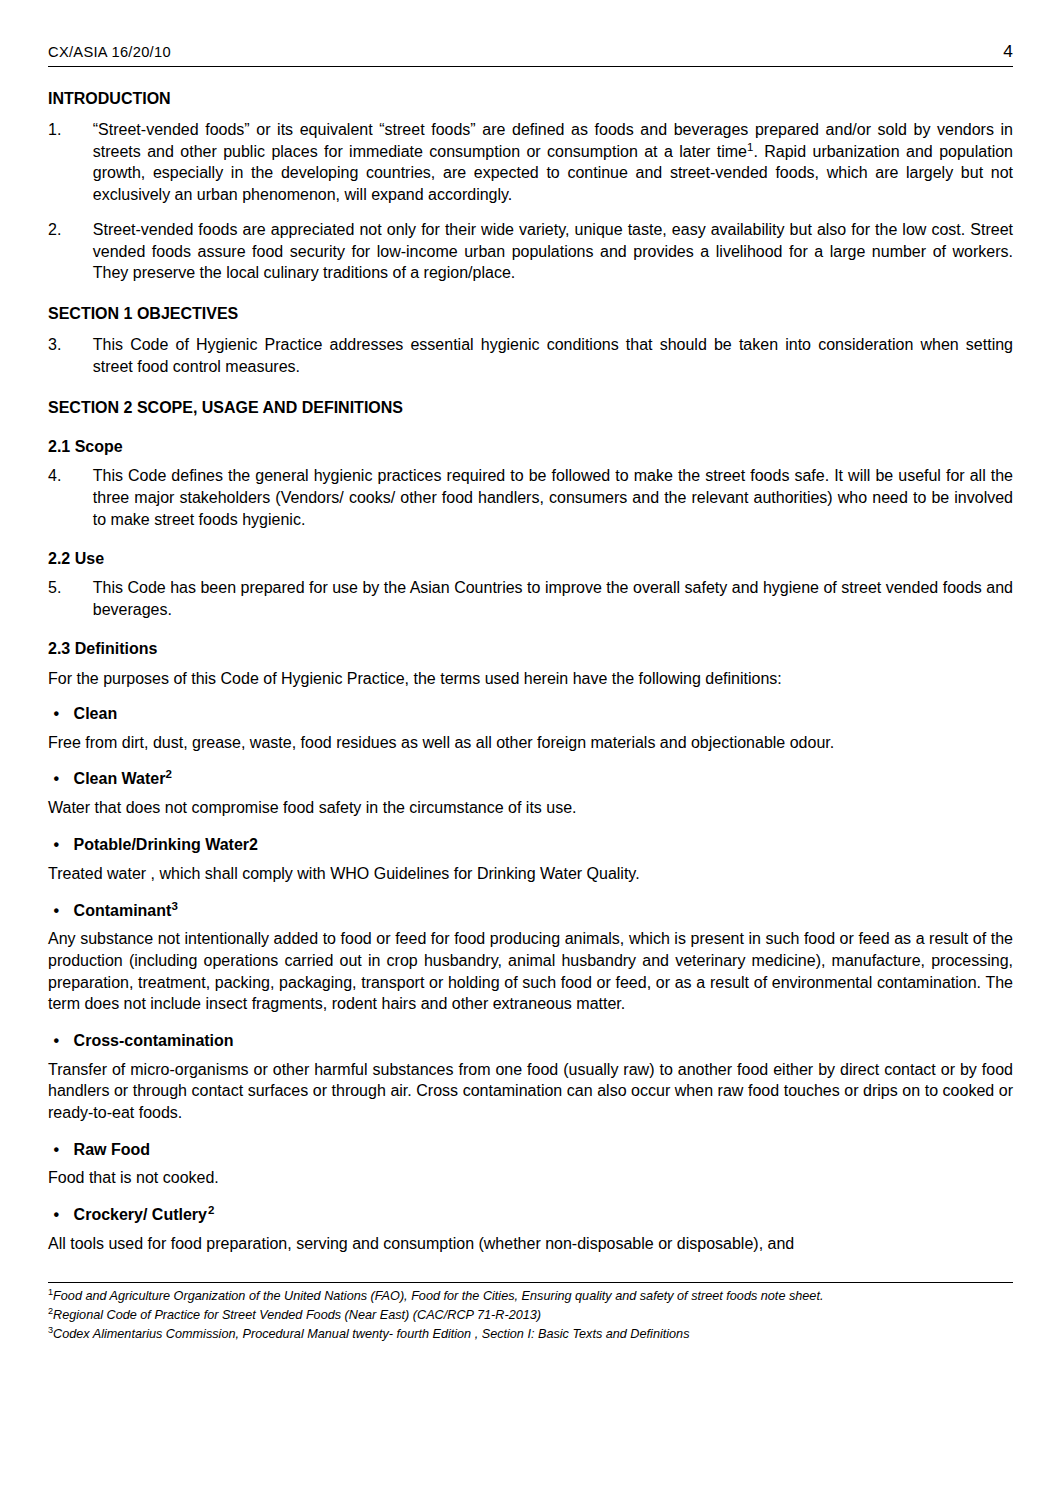CX/ASIA 16/20/10 4
Introduction
1. “Street-vended foods” or its equivalent “street foods” are defined as foods and beverages prepared and/or sold by vendors in streets and other public places for immediate consumption or consumption at a later time1. Rapid urbanization and population growth, especially in the developing countries, are expected to continue and street-vended foods, which are largely but not exclusively an urban phenomenon, will expand accordingly.
2. Street-vended foods are appreciated not only for their wide variety, unique taste, easy availability but also for the low cost. Street vended foods assure food security for low-income urban populations and provides a livelihood for a large number of workers. They preserve the local culinary traditions of a region/place.
Section 1 Objectives
3. This Code of Hygienic Practice addresses essential hygienic conditions that should be taken into consideration when setting street food control measures.
Section 2 Scope, Usage and Definitions
2.1 Scope
4. This Code defines the general hygienic practices required to be followed to make the street foods safe. It will be useful for all the three major stakeholders (Vendors/ cooks/ other food handlers, consumers and the relevant authorities) who need to be involved to make street foods hygienic.
2.2 Use
5. This Code has been prepared for use by the Asian Countries to improve the overall safety and hygiene of street vended foods and beverages.
2.3 Definitions
For the purposes of this Code of Hygienic Practice, the terms used herein have the following definitions:
Clean
Free from dirt, dust, grease, waste, food residues as well as all other foreign materials and objectionable odour.
Clean Water2
Water that does not compromise food safety in the circumstance of its use.
Potable/Drinking Water2
Treated water , which shall comply with WHO Guidelines for Drinking Water Quality.
Contaminant3
Any substance not intentionally added to food or feed for food producing animals, which is present in such food or feed as a result of the production (including operations carried out in crop husbandry, animal husbandry and veterinary medicine), manufacture, processing, preparation, treatment, packing, packaging, transport or holding of such food or feed, or as a result of environmental contamination. The term does not include insect fragments, rodent hairs and other extraneous matter.
Cross-contamination
Transfer of micro-organisms or other harmful substances from one food (usually raw) to another food either by direct contact or by food handlers or through contact surfaces or through air. Cross contamination can also occur when raw food touches or drips on to cooked or ready-to-eat foods.
Raw Food
Food that is not cooked.
Crockery/ Cutlery2
All tools used for food preparation, serving and consumption (whether non-disposable or disposable), and
1Food and Agriculture Organization of the United Nations (FAO), Food for the Cities, Ensuring quality and safety of street foods note sheet.
2Regional Code of Practice for Street Vended Foods (Near East) (CAC/RCP 71-R-2013)
3Codex Alimentarius Commission, Procedural Manual twenty- fourth Edition , Section I: Basic Texts and Definitions